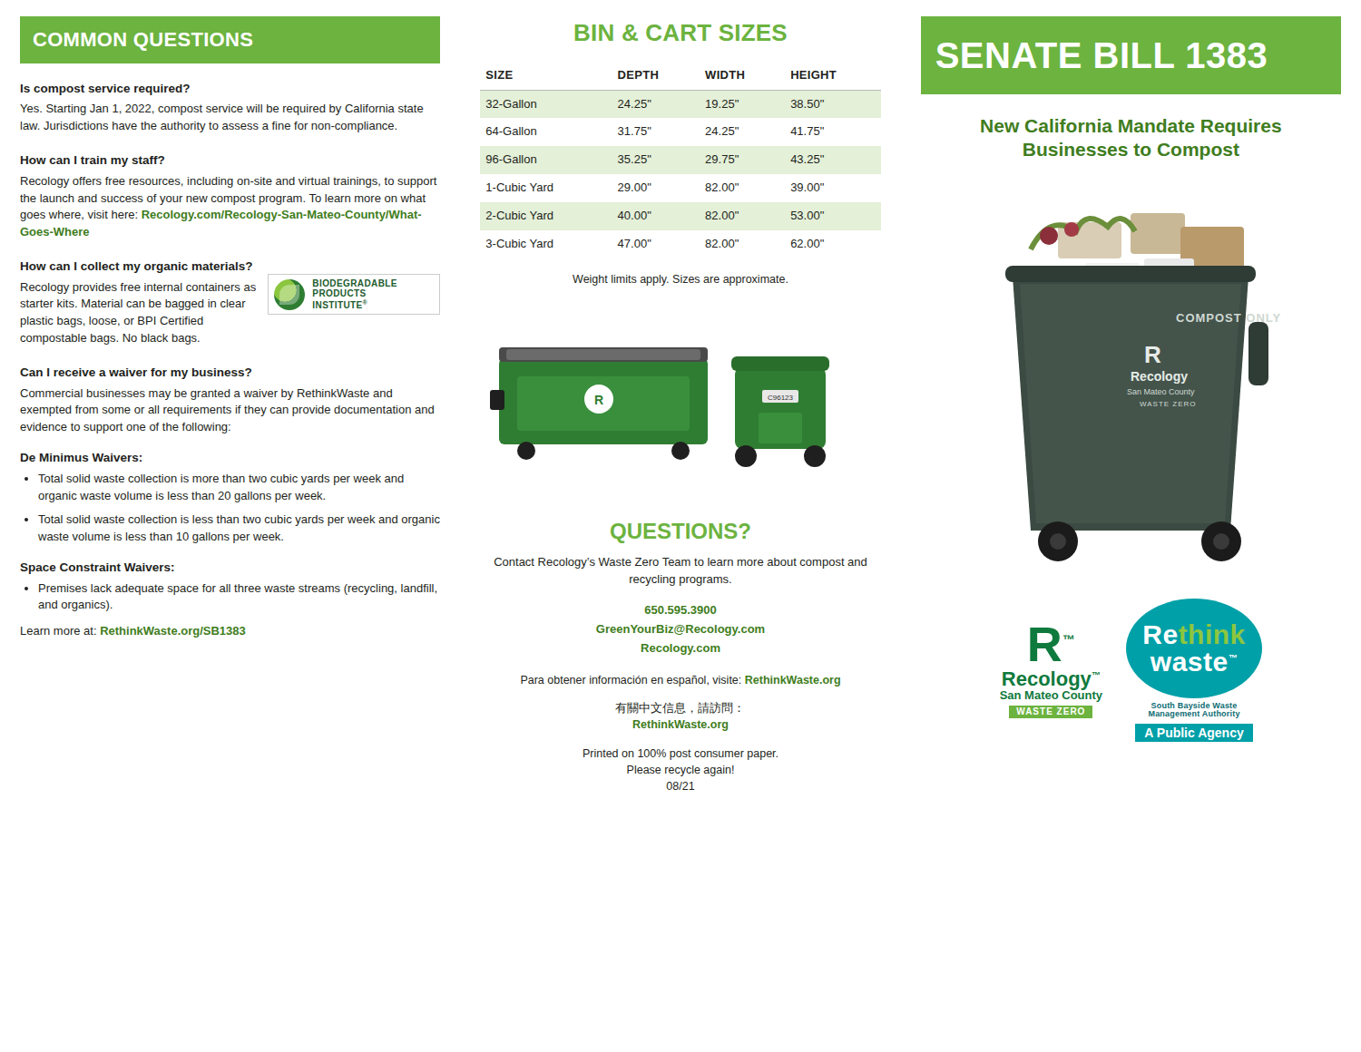COMMON QUESTIONS
Is compost service required?
Yes. Starting Jan 1, 2022, compost service will be required by California state law. Jurisdictions have the authority to assess a fine for non-compliance.
How can I train my staff?
Recology offers free resources, including on-site and virtual trainings, to support the launch and success of your new compost program. To learn more on what goes where, visit here: Recology.com/Recology-San-Mateo-County/What-Goes-Where
How can I collect my organic materials?
BIODEGRADABLE
PRODUCTS
INSTITUTE®
Recology provides free internal containers as starter kits. Material can be bagged in clear plastic bags, loose, or BPI Certified compostable bags. No black bags.
Can I receive a waiver for my business?
Commercial businesses may be granted a waiver by RethinkWaste and exempted from some or all requirements if they can provide documentation and evidence to support one of the following:
De Minimus Waivers:
Total solid waste collection is more than two cubic yards per week and organic waste volume is less than 20 gallons per week.
Total solid waste collection is less than two cubic yards per week and organic waste volume is less than 10 gallons per week.
Space Constraint Waivers:
Premises lack adequate space for all three waste streams (recycling, landfill, and organics).
Learn more at: RethinkWaste.org/SB1383
BIN & CART SIZES
| SIZE | DEPTH | WIDTH | HEIGHT |
| --- | --- | --- | --- |
| 32-Gallon | 24.25" | 19.25" | 38.50" |
| 64-Gallon | 31.75" | 24.25" | 41.75" |
| 96-Gallon | 35.25" | 29.75" | 43.25" |
| 1-Cubic Yard | 29.00" | 82.00" | 39.00" |
| 2-Cubic Yard | 40.00" | 82.00" | 53.00" |
| 3-Cubic Yard | 47.00" | 82.00" | 62.00" |
Weight limits apply. Sizes are approximate.
R C96123
QUESTIONS?
Contact Recology’s Waste Zero Team to learn more about compost and recycling programs.
650.595.3900
GreenYourBiz@Recology.com
Recology.com
Para obtener información en español, visite: RethinkWaste.org
有關中文信息，請訪問：
RethinkWaste.org
Printed on 100% post consumer paper.
Please recycle again!
08/21
SENATE BILL 1383
New California Mandate Requires
Businesses to Compost
COMPOST ONLY R Recology San Mateo County WASTE ZERO
R™ Recology™ San Mateo County WASTE ZERO
Re think
waste™
South Bayside Waste
Management Authority
A Public Agency